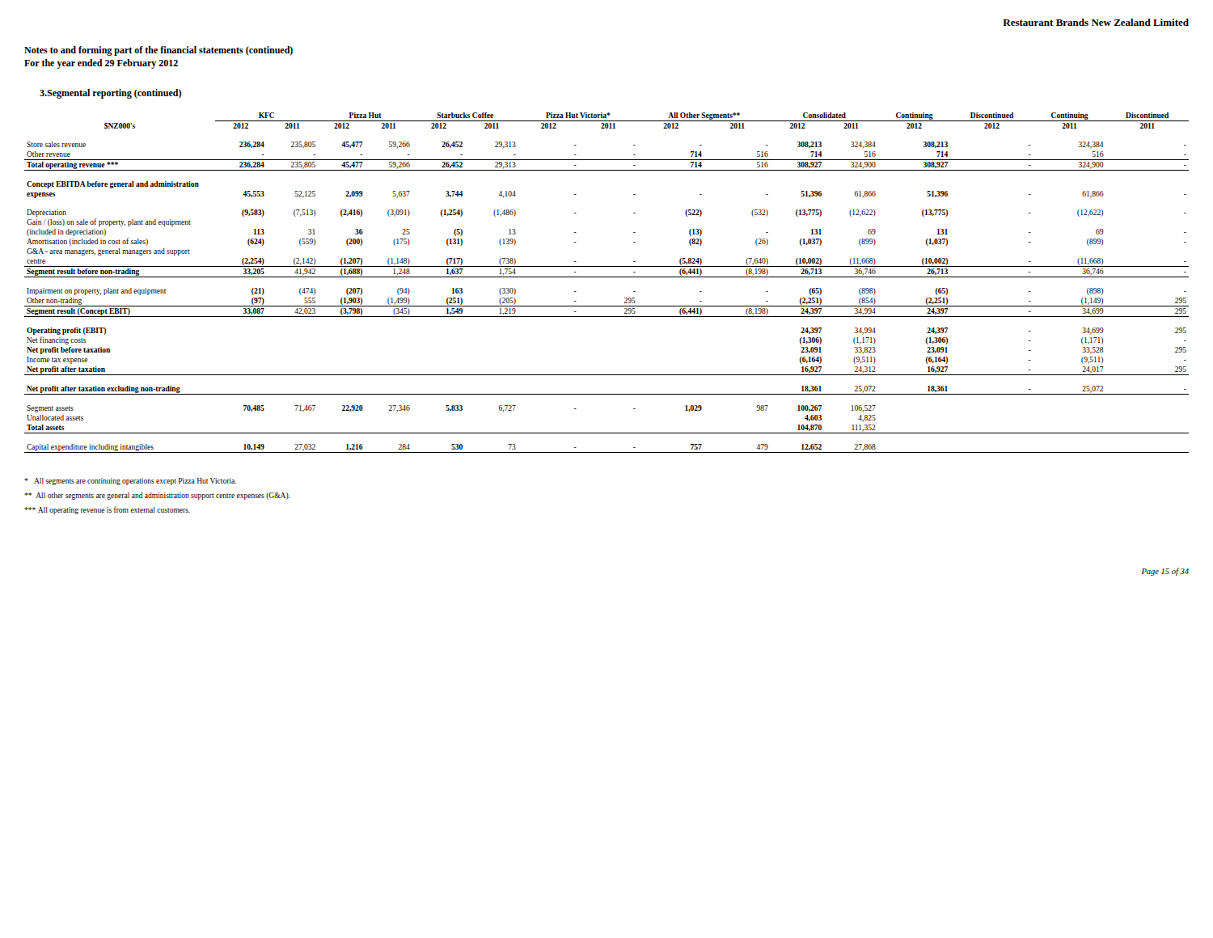Restaurant Brands New Zealand Limited
Notes to and forming part of the financial statements (continued)
For the year ended 29 February 2012
3. Segmental reporting (continued)
| | KFC | Pizza Hut | Starbucks Coffee | Pizza Hut Victoria* | All Other Segments** | Consolidated | Continuing | Discontinued | Continuing | Discontinued |
| --- | --- | --- | --- | --- | --- | --- | --- | --- | --- | --- |
| $NZ000's | 2012 | 2011 | 2012 | 2011 | 2012 | 2011 | 2012 | 2011 | 2012 | 2011 | 2012 | 2011 | 2012 | 2012 | 2011 | 2011 |
| Store sales revenue | 236,284 | 235,805 | 45,477 | 59,266 | 26,452 | 29,313 | - | - | - | - | 308,213 | 324,384 | 308,213 | - | 324,384 | - |
| Other revenue | - | - | - | - | - | - | - | - | 714 | 516 | 714 | 516 | 714 | - | 516 | - |
| Total operating revenue *** | 236,284 | 235,805 | 45,477 | 59,266 | 26,452 | 29,313 | - | - | 714 | 516 | 308,927 | 324,900 | 308,927 | - | 324,900 | - |
| Concept EBITDA before general and administration | |
| expenses | 45,553 | 52,125 | 2,099 | 5,637 | 3,744 | 4,104 | - | - | - | - | 51,396 | 61,866 | 51,396 | - | 61,866 | - |
| Depreciation | (9,583) | (7,513) | (2,416) | (3,091) | (1,254) | (1,486) | - | - | (522) | (532) | (13,775) | (12,622) | (13,775) | - | (12,622) | - |
| Gain / (loss) on sale of property, plant and equipment | |
| (included in depreciation) | 113 | 31 | 36 | 25 | (5) | 13 | - | - | (13) | - | 131 | 69 | 131 | - | 69 | - |
| Amortisation (included in cost of sales) | (624) | (559) | (200) | (175) | (131) | (139) | - | - | (82) | (26) | (1,037) | (899) | (1,037) | - | (899) | - |
| G&A - area managers, general managers and support | |
| centre | (2,254) | (2,142) | (1,207) | (1,148) | (717) | (738) | - | - | (5,824) | (7,640) | (10,002) | (11,668) | (10,002) | - | (11,668) | - |
| Segment result before non-trading | 33,205 | 41,942 | (1,688) | 1,248 | 1,637 | 1,754 | - | - | (6,441) | (8,198) | 26,713 | 36,746 | 26,713 | - | 36,746 | - |
| Impairment on property, plant and equipment | (21) | (474) | (207) | (94) | 163 | (330) | - | - | - | - | (65) | (898) | (65) | - | (898) | - |
| Other non-trading | (97) | 555 | (1,903) | (1,499) | (251) | (205) | - | 295 | - | - | (2,251) | (854) | (2,251) | - | (1,149) | 295 |
| Segment result (Concept EBIT) | 33,087 | 42,023 | (3,798) | (345) | 1,549 | 1,219 | - | 295 | (6,441) | (8,198) | 24,397 | 34,994 | 24,397 | - | 34,699 | 295 |
| Operating profit (EBIT) | | 24,397 | 34,994 | 24,397 | - | 34,699 | 295 |
| Net financing costs | | (1,306) | (1,171) | (1,306) | - | (1,171) | - |
| Net profit before taxation | | 23,091 | 33,823 | 23,091 | - | 33,528 | 295 |
| Income tax expense | | (6,164) | (9,511) | (6,164) | - | (9,511) | - |
| Net profit after taxation | | 16,927 | 24,312 | 16,927 | - | 24,017 | 295 |
| Net profit after taxation excluding non-trading | | 18,361 | 25,072 | 18,361 | - | 25,072 | - |
| Segment assets | 70,485 | 71,467 | 22,920 | 27,346 | 5,833 | 6,727 | - | - | 1,029 | 987 | 100,267 | 106,527 | |
| Unallocated assets | | 4,603 | 4,825 | |
| Total assets | | 104,870 | 111,352 | |
| Capital expenditure including intangibles | 10,149 | 27,032 | 1,216 | 284 | 530 | 73 | - | - | 757 | 479 | 12,652 | 27,868 | |
* All segments are continuing operations except Pizza Hut Victoria.
** All other segments are general and administration support centre expenses (G&A).
*** All operating revenue is from external customers.
Page 15 of 34